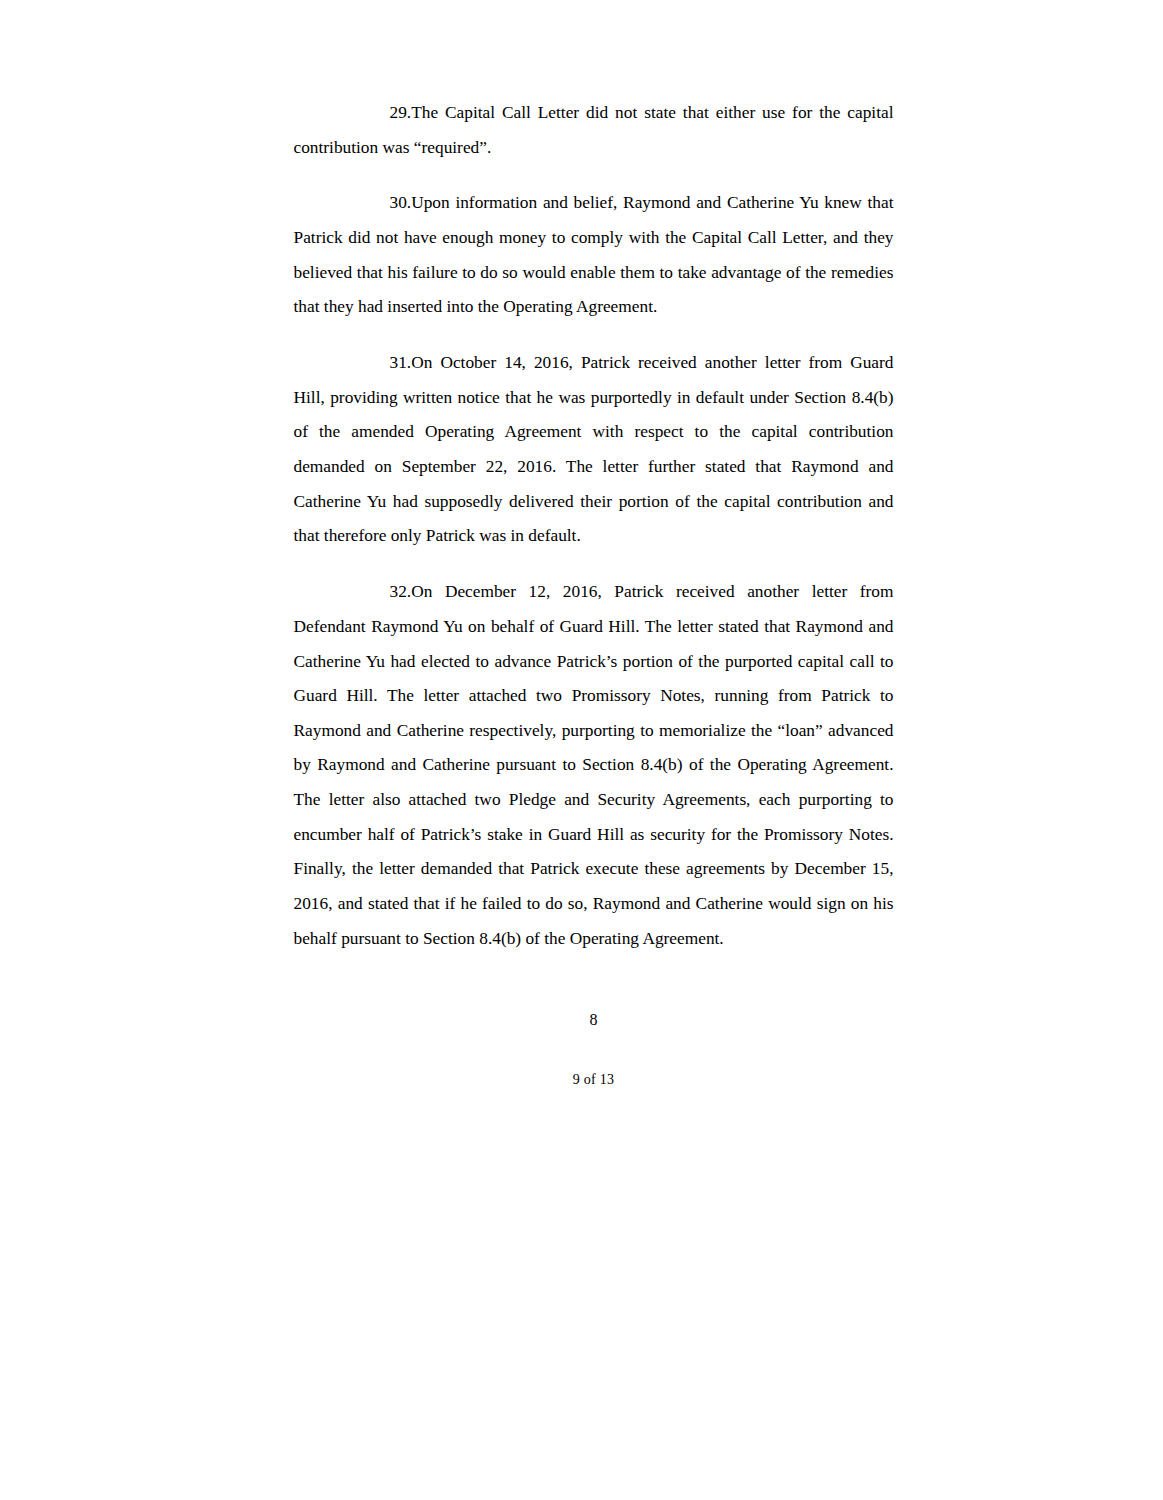29. The Capital Call Letter did not state that either use for the capital contribution was “required”.
30. Upon information and belief, Raymond and Catherine Yu knew that Patrick did not have enough money to comply with the Capital Call Letter, and they believed that his failure to do so would enable them to take advantage of the remedies that they had inserted into the Operating Agreement.
31. On October 14, 2016, Patrick received another letter from Guard Hill, providing written notice that he was purportedly in default under Section 8.4(b) of the amended Operating Agreement with respect to the capital contribution demanded on September 22, 2016. The letter further stated that Raymond and Catherine Yu had supposedly delivered their portion of the capital contribution and that therefore only Patrick was in default.
32. On December 12, 2016, Patrick received another letter from Defendant Raymond Yu on behalf of Guard Hill. The letter stated that Raymond and Catherine Yu had elected to advance Patrick’s portion of the purported capital call to Guard Hill. The letter attached two Promissory Notes, running from Patrick to Raymond and Catherine respectively, purporting to memorialize the “loan” advanced by Raymond and Catherine pursuant to Section 8.4(b) of the Operating Agreement. The letter also attached two Pledge and Security Agreements, each purporting to encumber half of Patrick’s stake in Guard Hill as security for the Promissory Notes. Finally, the letter demanded that Patrick execute these agreements by December 15, 2016, and stated that if he failed to do so, Raymond and Catherine would sign on his behalf pursuant to Section 8.4(b) of the Operating Agreement.
8
9 of 13